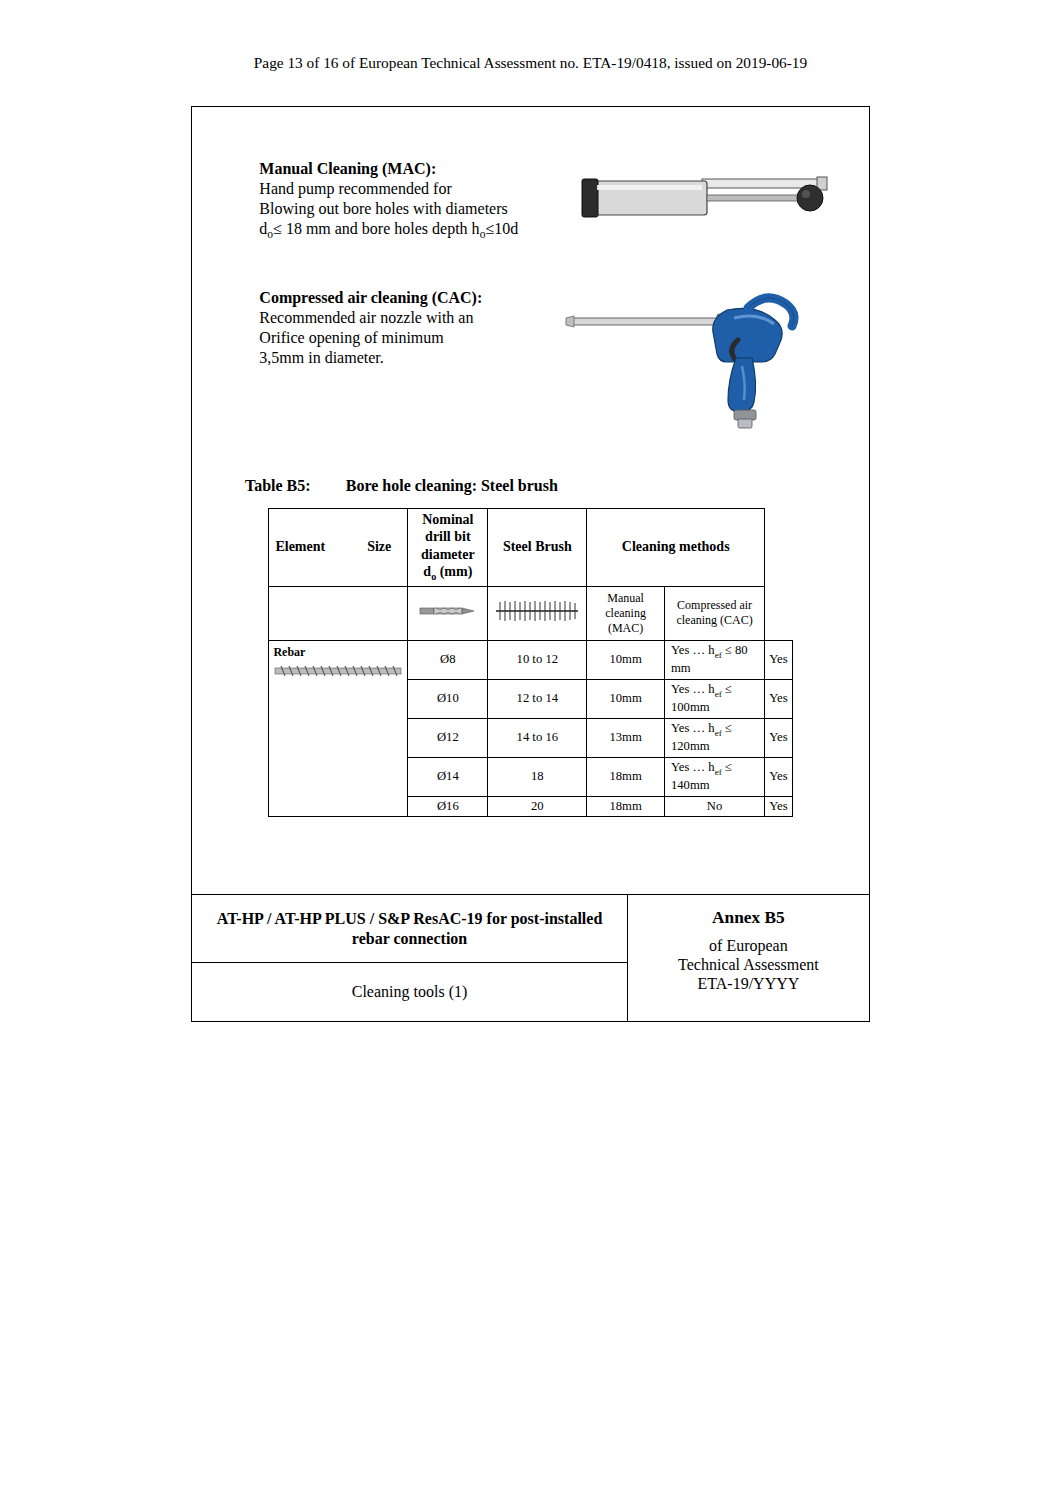Page 13 of 16 of European Technical Assessment no. ETA-19/0418, issued on 2019-06-19
Manual Cleaning (MAC):
Hand pump recommended for
Blowing out bore holes with diameters
do≤ 18 mm and bore holes depth ho≤10d
Compressed air cleaning (CAC):
Recommended air nozzle with an
Orifice opening of minimum
3,5mm in diameter.
Table B5: Bore hole cleaning: Steel brush
| Element Size | Nominal drill bit diameter d o (mm) | Steel Brush | Cleaning methods |
| --- | --- | --- | --- |
| | | | Manual cleaning (MAC) | Compressed air cleaning (CAC) |
| Rebar | Ø8 | 10 to 12 | 10mm | Yes … h ef ≤ 80 mm | Yes |
| Ø10 | 12 to 14 | 10mm | Yes … h ef ≤ 100mm | Yes |
| Ø12 | 14 to 16 | 13mm | Yes … h ef ≤ 120mm | Yes |
| Ø14 | 18 | 18mm | Yes … h ef ≤ 140mm | Yes |
| Ø16 | 20 | 18mm | No | Yes |
AT-HP / AT-HP PLUS / S&P ResAC-19 for post-installed rebar connection
Cleaning tools (1)
Annex B5
of European
Technical Assessment
ETA-19/YYYY